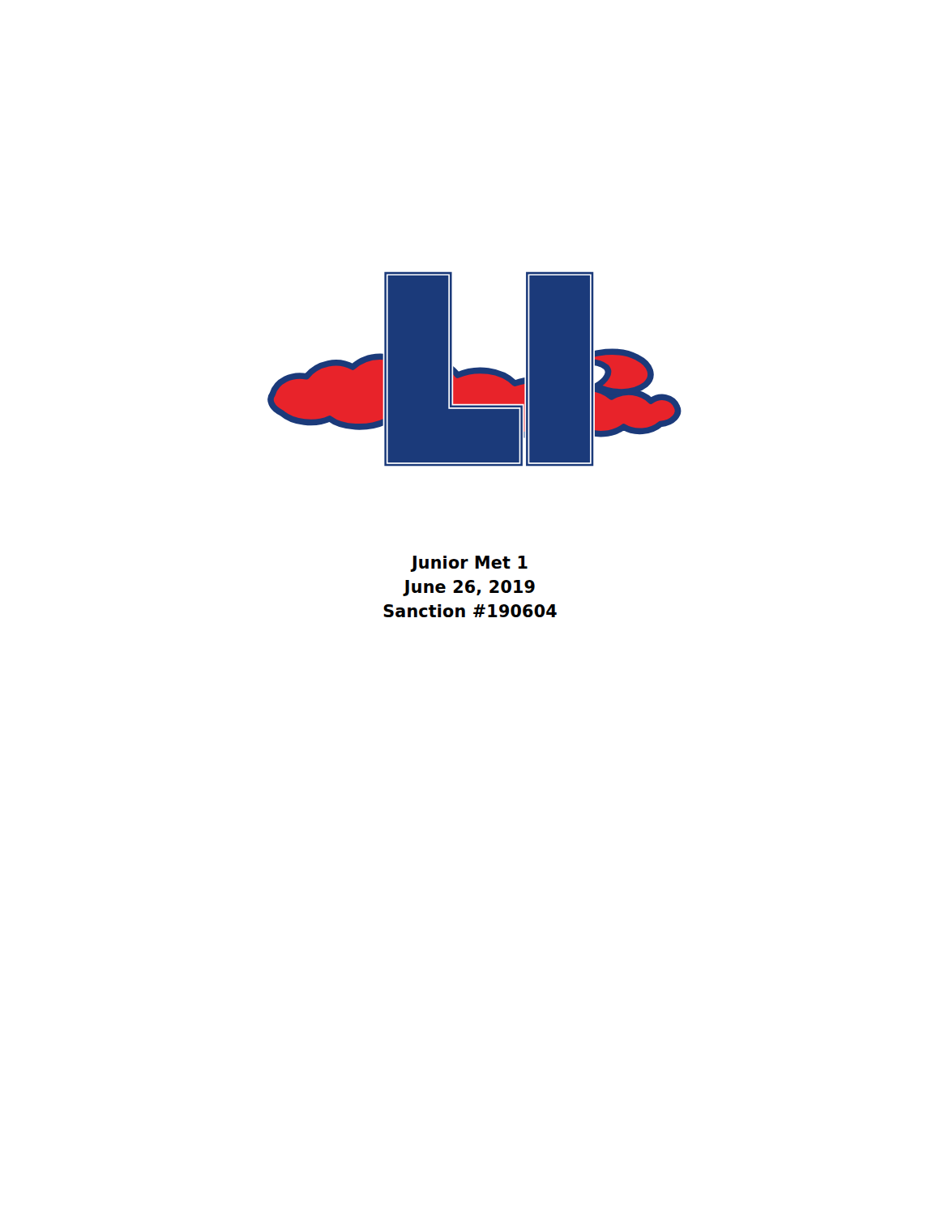Long Island Swimming logo
Junior Met 1
June 26, 2019
Sanction #190604